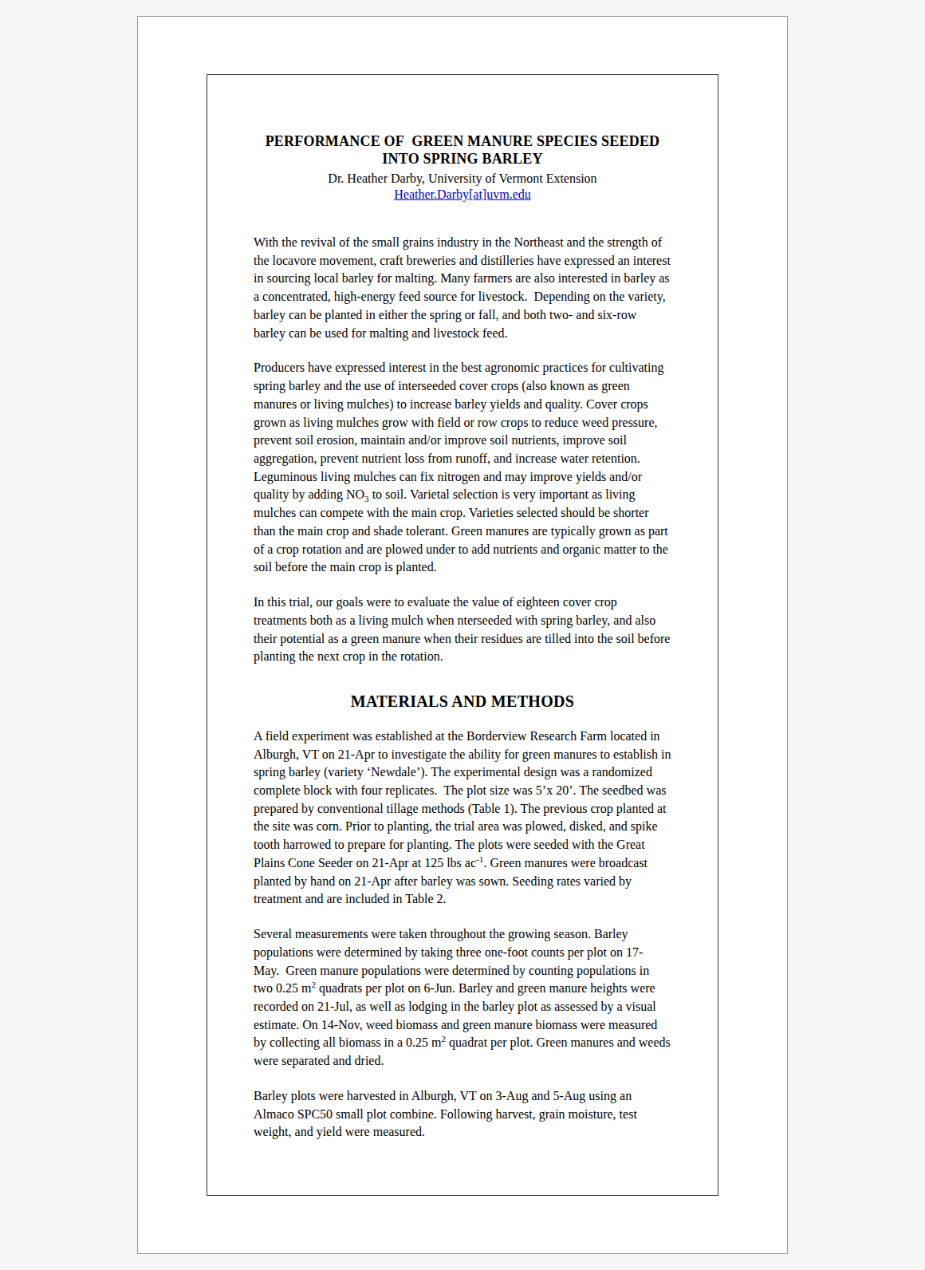PERFORMANCE OF GREEN MANURE SPECIES SEEDED INTO SPRING BARLEY
Dr. Heather Darby, University of Vermont Extension
Heather.Darby[at]uvm.edu
With the revival of the small grains industry in the Northeast and the strength of the locavore movement, craft breweries and distilleries have expressed an interest in sourcing local barley for malting. Many farmers are also interested in barley as a concentrated, high-energy feed source for livestock. Depending on the variety, barley can be planted in either the spring or fall, and both two- and six-row barley can be used for malting and livestock feed.
Producers have expressed interest in the best agronomic practices for cultivating spring barley and the use of interseeded cover crops (also known as green manures or living mulches) to increase barley yields and quality. Cover crops grown as living mulches grow with field or row crops to reduce weed pressure, prevent soil erosion, maintain and/or improve soil nutrients, improve soil aggregation, prevent nutrient loss from runoff, and increase water retention. Leguminous living mulches can fix nitrogen and may improve yields and/or quality by adding NO3 to soil. Varietal selection is very important as living mulches can compete with the main crop. Varieties selected should be shorter than the main crop and shade tolerant. Green manures are typically grown as part of a crop rotation and are plowed under to add nutrients and organic matter to the soil before the main crop is planted.
In this trial, our goals were to evaluate the value of eighteen cover crop treatments both as a living mulch when nterseeded with spring barley, and also their potential as a green manure when their residues are tilled into the soil before planting the next crop in the rotation.
MATERIALS AND METHODS
A field experiment was established at the Borderview Research Farm located in Alburgh, VT on 21-Apr to investigate the ability for green manures to establish in spring barley (variety ‘Newdale’). The experimental design was a randomized complete block with four replicates. The plot size was 5’x 20’. The seedbed was prepared by conventional tillage methods (Table 1). The previous crop planted at the site was corn. Prior to planting, the trial area was plowed, disked, and spike tooth harrowed to prepare for planting. The plots were seeded with the Great Plains Cone Seeder on 21-Apr at 125 lbs ac-1. Green manures were broadcast planted by hand on 21-Apr after barley was sown. Seeding rates varied by treatment and are included in Table 2.
Several measurements were taken throughout the growing season. Barley populations were determined by taking three one-foot counts per plot on 17-May. Green manure populations were determined by counting populations in two 0.25 m2 quadrats per plot on 6-Jun. Barley and green manure heights were recorded on 21-Jul, as well as lodging in the barley plot as assessed by a visual estimate. On 14-Nov, weed biomass and green manure biomass were measured by collecting all biomass in a 0.25 m2 quadrat per plot. Green manures and weeds were separated and dried.
Barley plots were harvested in Alburgh, VT on 3-Aug and 5-Aug using an Almaco SPC50 small plot combine. Following harvest, grain moisture, test weight, and yield were measured.